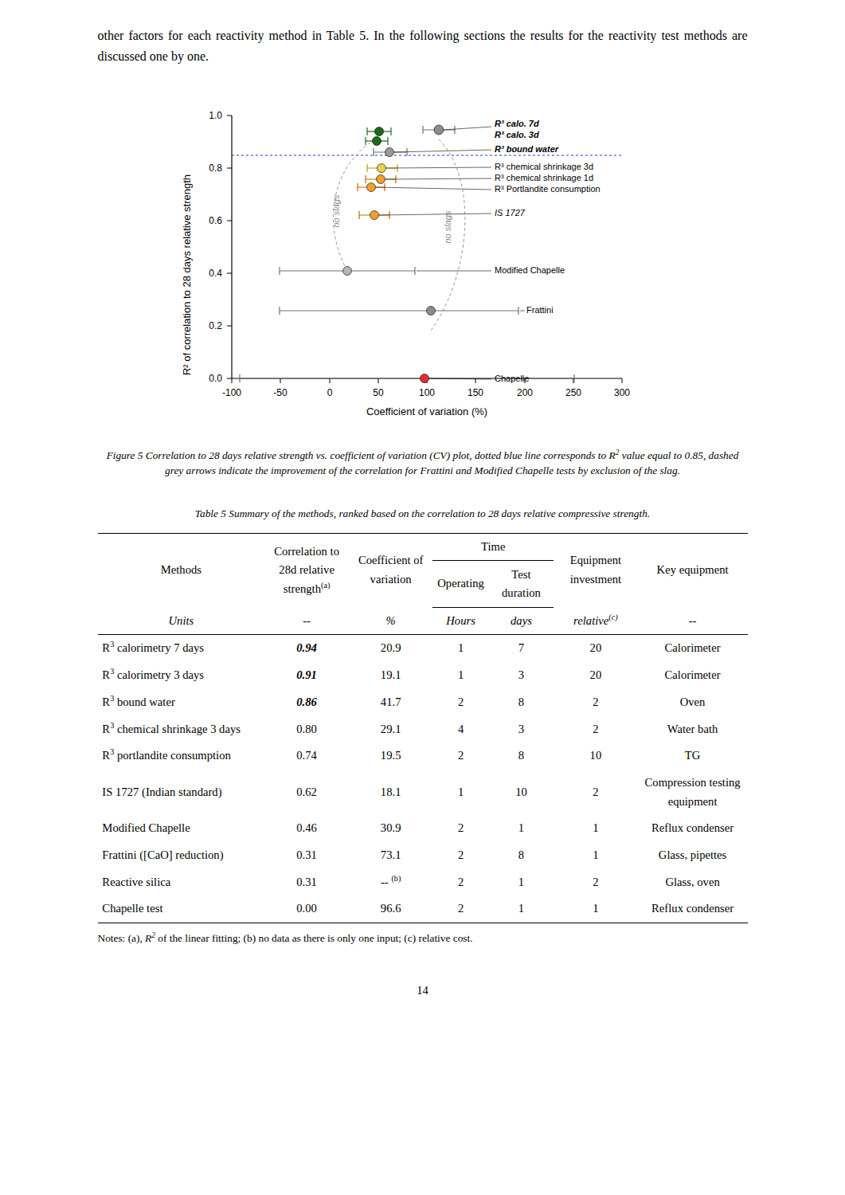other factors for each reactivity method in Table 5. In the following sections the results for the reactivity test methods are discussed one by one.
R² of correlation to 28 days relative strength 1.0 0.8 0.6 0.4 0.2 0.0 -100 -50 0 50 100 150 200 250 300 Coefficient of variation (%) no slags no slags R³ calo. 7d R³ calo. 3d R³ bound water R³ chemical shrinkage 3d R³ chemical shrinkage 1d R³ Portlandite consumption IS 1727 Modified Chapelle Frattini Chapelle
Figure 5 Correlation to 28 days relative strength vs. coefficient of variation (CV) plot, dotted blue line corresponds to R2 value equal to 0.85, dashed grey arrows indicate the improvement of the correlation for Frattini and Modified Chapelle tests by exclusion of the slag.
Table 5 Summary of the methods, ranked based on the correlation to 28 days relative compressive strength.
| Methods | Correlation to 28d relative strength (a) | Coefficient of variation | Time | Equipment investment | Key equipment |
| --- | --- | --- | --- | --- | --- |
| Operating | Test duration |
| Units | -- | % | Hours | days | relative (c) | -- |
| R 3 calorimetry 7 days | 0.94 | 20.9 | 1 | 7 | 20 | Calorimeter |
| R 3 calorimetry 3 days | 0.91 | 19.1 | 1 | 3 | 20 | Calorimeter |
| R 3 bound water | 0.86 | 41.7 | 2 | 8 | 2 | Oven |
| R 3 chemical shrinkage 3 days | 0.80 | 29.1 | 4 | 3 | 2 | Water bath |
| R 3 portlandite consumption | 0.74 | 19.5 | 2 | 8 | 10 | TG |
| IS 1727 (Indian standard) | 0.62 | 18.1 | 1 | 10 | 2 | Compression testing equipment |
| Modified Chapelle | 0.46 | 30.9 | 2 | 1 | 1 | Reflux condenser |
| Frattini ([CaO] reduction) | 0.31 | 73.1 | 2 | 8 | 1 | Glass, pipettes |
| Reactive silica | 0.31 | -- (b) | 2 | 1 | 2 | Glass, oven |
| Chapelle test | 0.00 | 96.6 | 2 | 1 | 1 | Reflux condenser |
Notes: (a), R2 of the linear fitting; (b) no data as there is only one input; (c) relative cost.
14